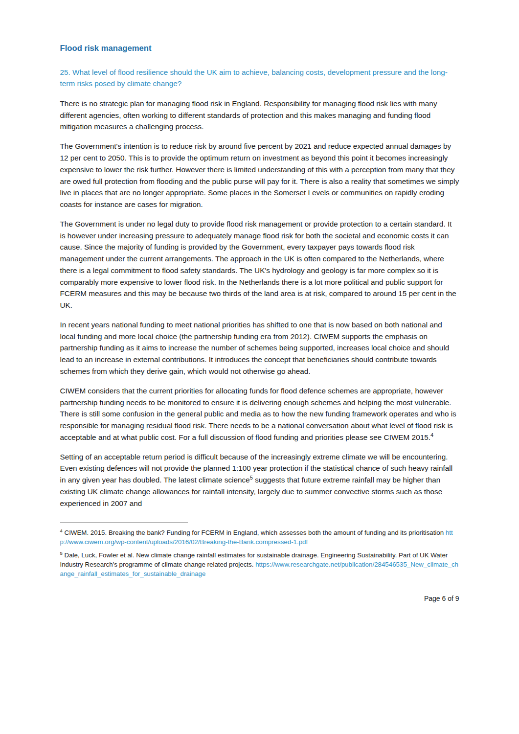Flood risk management
25. What level of flood resilience should the UK aim to achieve, balancing costs, development pressure and the long-term risks posed by climate change?
There is no strategic plan for managing flood risk in England. Responsibility for managing flood risk lies with many different agencies, often working to different standards of protection and this makes managing and funding flood mitigation measures a challenging process.
The Government's intention is to reduce risk by around five percent by 2021 and reduce expected annual damages by 12 per cent to 2050. This is to provide the optimum return on investment as beyond this point it becomes increasingly expensive to lower the risk further. However there is limited understanding of this with a perception from many that they are owed full protection from flooding and the public purse will pay for it. There is also a reality that sometimes we simply live in places that are no longer appropriate. Some places in the Somerset Levels or communities on rapidly eroding coasts for instance are cases for migration.
The Government is under no legal duty to provide flood risk management or provide protection to a certain standard. It is however under increasing pressure to adequately manage flood risk for both the societal and economic costs it can cause. Since the majority of funding is provided by the Government, every taxpayer pays towards flood risk management under the current arrangements. The approach in the UK is often compared to the Netherlands, where there is a legal commitment to flood safety standards. The UK's hydrology and geology is far more complex so it is comparably more expensive to lower flood risk. In the Netherlands there is a lot more political and public support for FCERM measures and this may be because two thirds of the land area is at risk, compared to around 15 per cent in the UK.
In recent years national funding to meet national priorities has shifted to one that is now based on both national and local funding and more local choice (the partnership funding era from 2012). CIWEM supports the emphasis on partnership funding as it aims to increase the number of schemes being supported, increases local choice and should lead to an increase in external contributions. It introduces the concept that beneficiaries should contribute towards schemes from which they derive gain, which would not otherwise go ahead.
CIWEM considers that the current priorities for allocating funds for flood defence schemes are appropriate, however partnership funding needs to be monitored to ensure it is delivering enough schemes and helping the most vulnerable. There is still some confusion in the general public and media as to how the new funding framework operates and who is responsible for managing residual flood risk. There needs to be a national conversation about what level of flood risk is acceptable and at what public cost. For a full discussion of flood funding and priorities please see CIWEM 2015.4
Setting of an acceptable return period is difficult because of the increasingly extreme climate we will be encountering. Even existing defences will not provide the planned 1:100 year protection if the statistical chance of such heavy rainfall in any given year has doubled. The latest climate science5 suggests that future extreme rainfall may be higher than existing UK climate change allowances for rainfall intensity, largely due to summer convective storms such as those experienced in 2007 and
4 CIWEM. 2015. Breaking the bank? Funding for FCERM in England, which assesses both the amount of funding and its prioritisation http://www.ciwem.org/wp-content/uploads/2016/02/Breaking-the-Bank.compressed-1.pdf
5 Dale, Luck, Fowler et al. New climate change rainfall estimates for sustainable drainage. Engineering Sustainability. Part of UK Water Industry Research's programme of climate change related projects. https://www.researchgate.net/publication/284546535_New_climate_change_rainfall_estimates_for_sustainable_drainage
Page 6 of 9